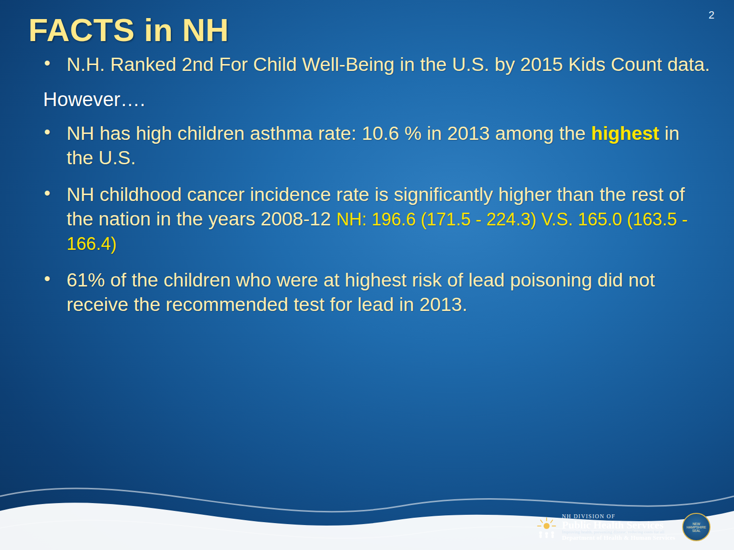2
FACTS in NH
N.H. Ranked 2nd For Child Well-Being in the U.S. by 2015 Kids Count data.
However….
NH has high children asthma rate: 10.6 % in 2013 among the highest in the U.S.
NH childhood cancer incidence rate is significantly higher than the rest of the nation in the years 2008-12 NH: 196.6 (171.5 - 224.3) V.S. 165.0 (163.5 - 166.4)
61% of the children who were at highest risk of lead poisoning did not receive the recommended test for lead in 2013.
NH DIVISION OF
Public Health Services
Improving health, preventing disease, reducing costs for all
Department of Health & Human Services
NEW HAMPSHIRE
SEAL